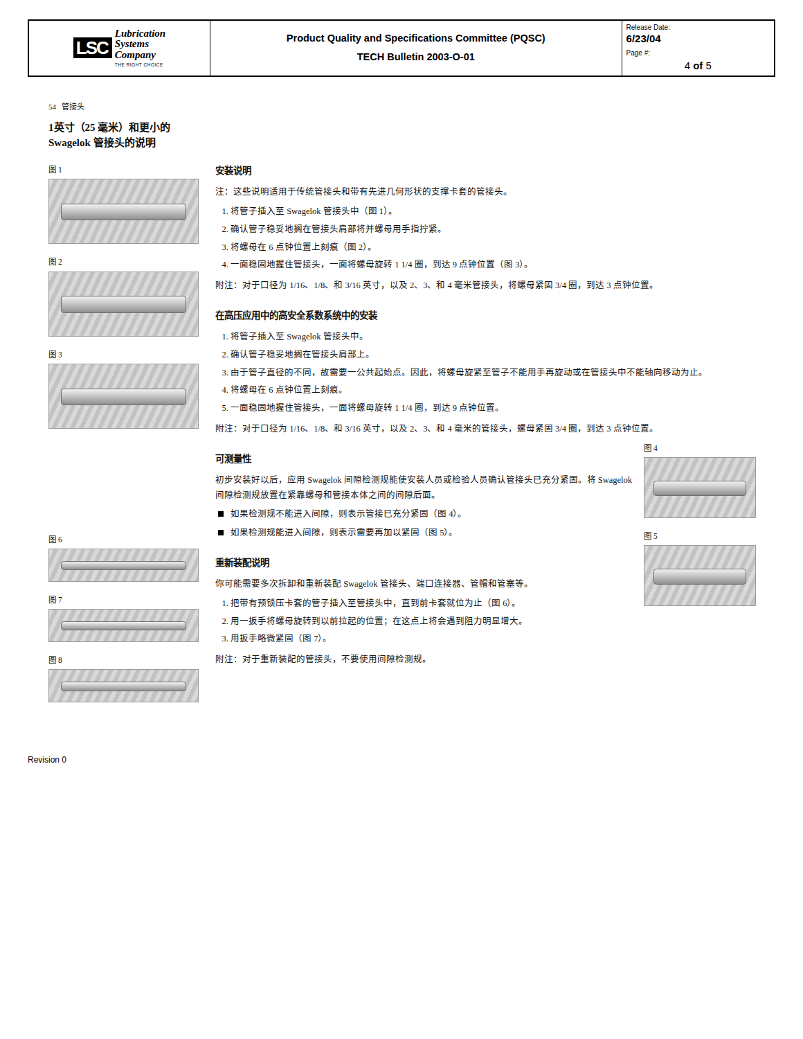| LSC Lubrication Systems Company THE RIGHT CHOICE | Product Quality and Specifications Committee (PQSC) TECH Bulletin 2003-O-01 | Release Date: 6/23/04 Page #: 4 of 5 |
54 管接头
1英寸（25 毫米）和更小的
Swagelok 管接头的说明
图 1
图 2
图 3
图 6
图 7
图 8
安装说明
注：这些说明适用于传统管接头和带有先进几何形状的支撑卡套的管接头。
将管子插入至 Swagelok 管接头中（图 1）。
确认管子稳妥地搁在管接头肩部将并螺母用手指拧紧。
将螺母在 6 点钟位置上刻痕（图 2）。
一面稳固地握住管接头，一面将螺母旋转 1 1/4 圈，到达 9 点钟位置（图 3）。
附注：对于口径为 1/16、1/8、和 3/16 英寸，以及 2、3、和 4 毫米管接头，将螺母紧固 3/4 圈，到达 3 点钟位置。
在高压应用中的高安全系数系统中的安装
将管子插入至 Swagelok 管接头中。
确认管子稳妥地搁在管接头肩部上。
由于管子直径的不同，故需要一公共起始点。因此，将螺母旋紧至管子不能用手再旋动或在管接头中不能轴向移动为止。
将螺母在 6 点钟位置上刻痕。
一面稳固地握住管接头，一面将螺母旋转 1 1/4 圈，到达 9 点钟位置。
附注：对于口径为 1/16、1/8、和 3/16 英寸，以及 2、3、和 4 毫米的管接头，螺母紧固 3/4 圈，到达 3 点钟位置。
图 4
图 5
可测量性
初步安装好以后，应用 Swagelok 间隙检测规能使安装人员或检验人员确认管接头已充分紧固。将 Swagelok 间隙检测规放置在紧靠螺母和管接本体之间的间隙后面。
如果检测规不能进入间隙，则表示管接已充分紧固（图 4）。
如果检测规能进入间隙，则表示需要再加以紧固（图 5）。
重新装配说明
你可能需要多次拆卸和重新装配 Swagelok 管接头、端口连接器、管帽和管塞等。
把带有预锁压卡套的管子插入至管接头中，直到前卡套就位为止（图 6）。
用一扳手将螺母旋转到以前拉起的位置；在这点上将会遇到阻力明显增大。
用扳手略微紧固（图 7）。
附注：对于重新装配的管接头，不要使用间隙检测规。
Revision 0